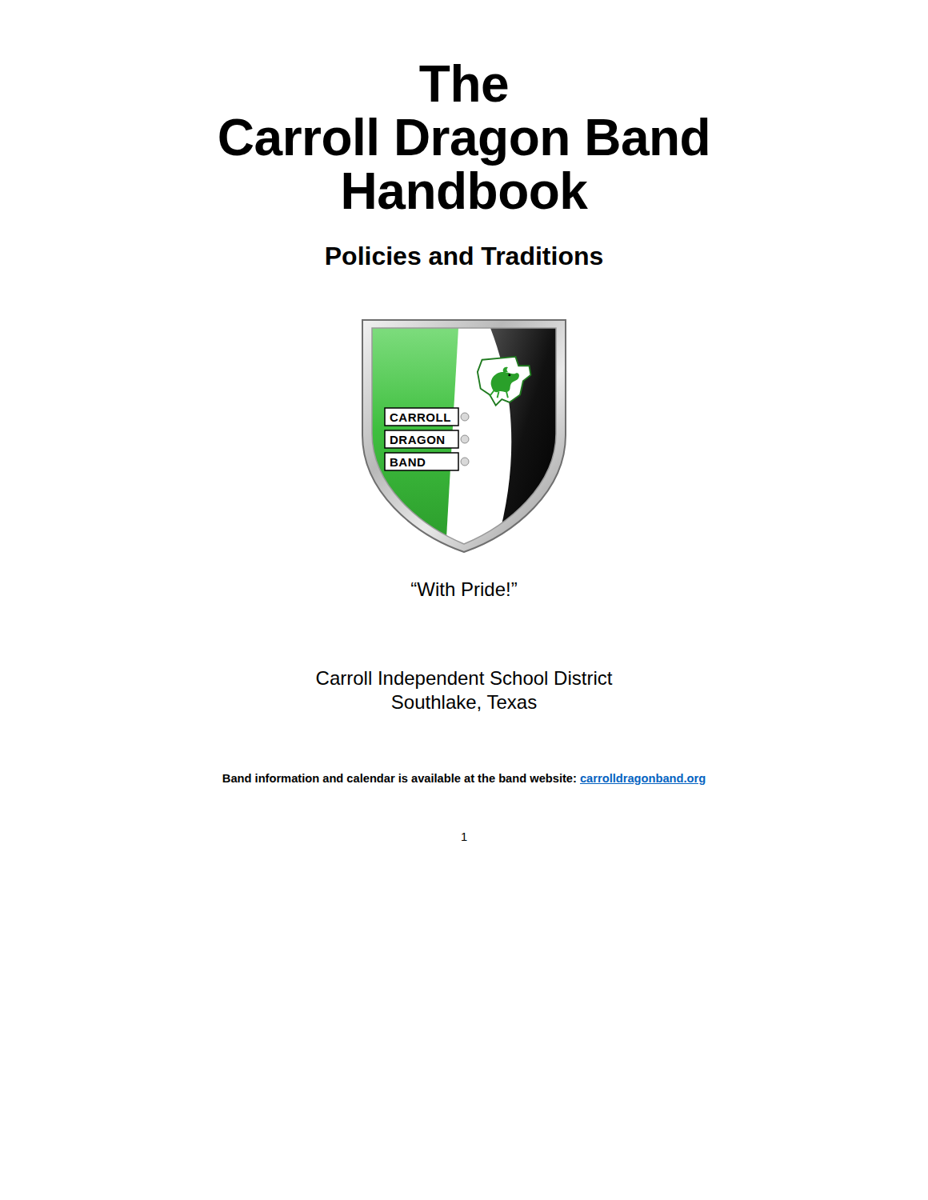The
Carroll Dragon Band
Handbook
Policies and Traditions
CARROLL DRAGON BAND
“With Pride!”
Carroll Independent School District
Southlake, Texas
Band information and calendar is available at the band website: carrolldragonband.org
1